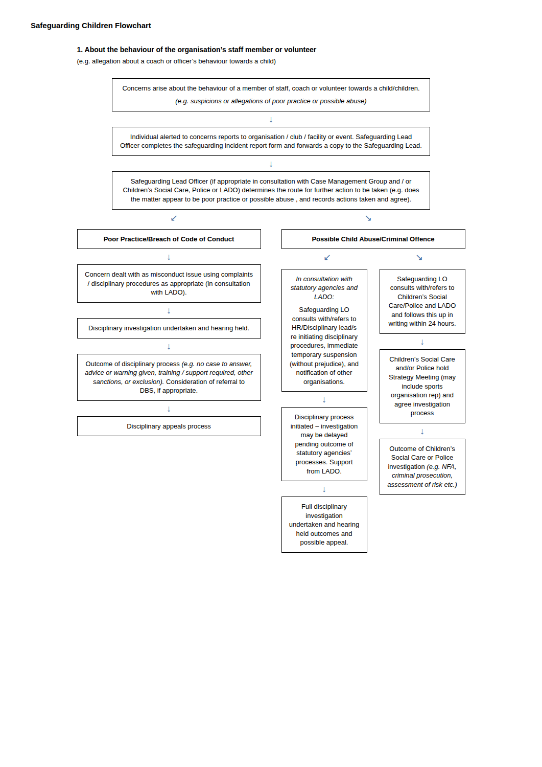Safeguarding Children Flowchart
1. About the behaviour of the organisation’s staff member or volunteer
(e.g. allegation about a coach or officer’s behaviour towards a child)
Concerns arise about the behaviour of a member of staff, coach or volunteer towards a child/children.
(e.g. suspicions or allegations of poor practice or possible abuse)
↓
Individual alerted to concerns reports to organisation / club / facility or event. Safeguarding Lead Officer completes the safeguarding incident report form and forwards a copy to the Safeguarding Lead.
↓
Safeguarding Lead Officer (if appropriate in consultation with Case Management Group and / or Children’s Social Care, Police or LADO) determines the route for further action to be taken (e.g. does the matter appear to be poor practice or possible abuse , and records actions taken and agree).
↙ ↘
Poor Practice/Breach of Code of Conduct
↓
Concern dealt with as misconduct issue using complaints / disciplinary procedures as appropriate (in consultation with LADO).
↓
Disciplinary investigation undertaken and hearing held.
↓
Outcome of disciplinary process (e.g. no case to answer, advice or warning given, training / support required, other sanctions, or exclusion). Consideration of referral to DBS, if appropriate.
↓
Disciplinary appeals process
Possible Child Abuse/Criminal Offence
↙ ↘
In consultation with statutory agencies and LADO:
Safeguarding LO consults with/refers to HR/Disciplinary lead/s re initiating disciplinary procedures, immediate temporary suspension (without prejudice), and notification of other organisations.
↓
Disciplinary process initiated – investigation may be delayed pending outcome of statutory agencies’ processes. Support from LADO.
↓
Full disciplinary investigation undertaken and hearing held outcomes and possible appeal.
Safeguarding LO consults with/refers to Children’s Social Care/Police and LADO and follows this up in writing within 24 hours.
↓
Children’s Social Care and/or Police hold Strategy Meeting (may include sports organisation rep) and agree investigation process
↓
Outcome of Children’s Social Care or Police investigation (e.g. NFA, criminal prosecution, assessment of risk etc.)